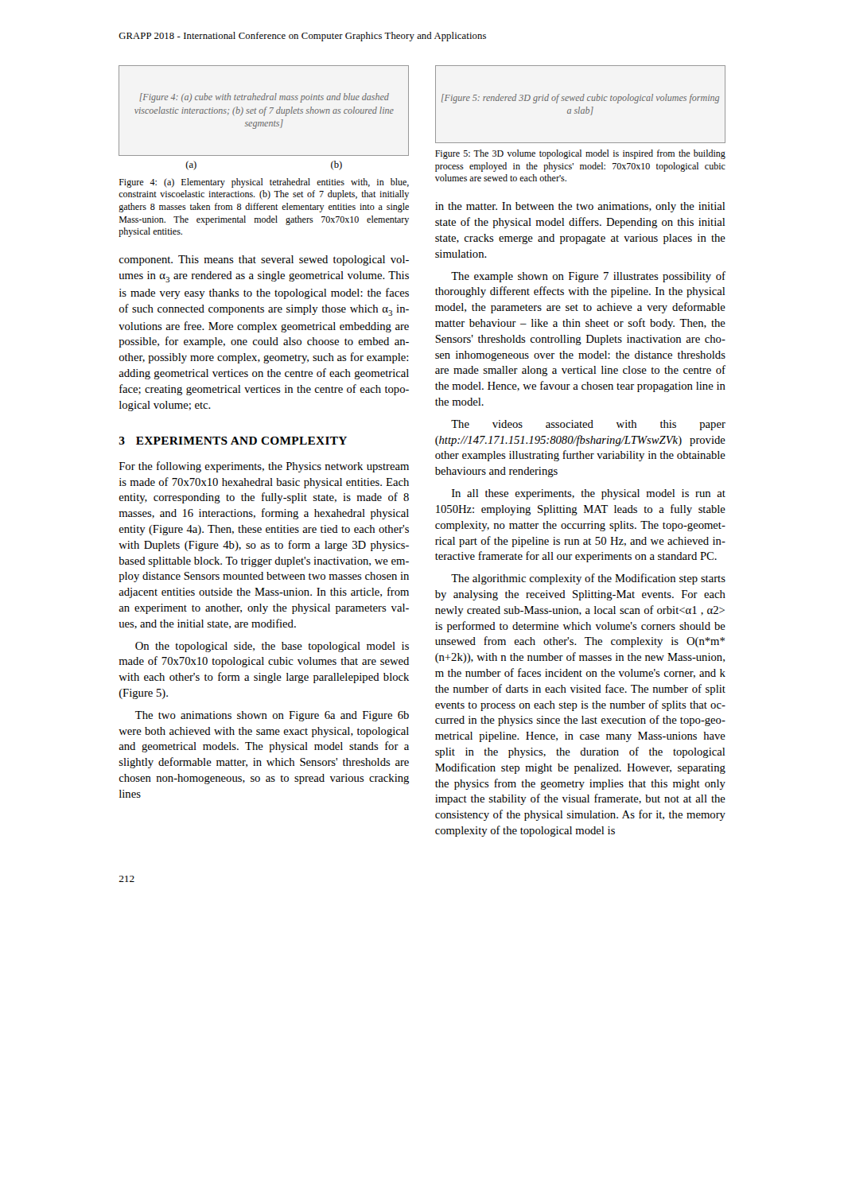GRAPP 2018 - International Conference on Computer Graphics Theory and Applications
[Figure 4: (a) cube with tetrahedral mass points and blue dashed viscoelastic interactions; (b) set of 7 duplets shown as coloured line segments]
(a)(b)
Figure 4: (a) Elementary physical tetrahedral entities with, in blue, constraint viscoelastic interactions. (b) The set of 7 duplets, that initially gathers 8 masses taken from 8 different elementary entities into a single Mass-union. The experimental model gathers 70x70x10 elementary physical entities.
component. This means that several sewed topological volumes in α3 are rendered as a single geometrical volume. This is made very easy thanks to the topological model: the faces of such connected components are simply those which α3 involutions are free. More complex geometrical embedding are possible, for example, one could also choose to embed another, possibly more complex, geometry, such as for example: adding geometrical vertices on the centre of each geometrical face; creating geometrical vertices in the centre of each topological volume; etc.
3 EXPERIMENTS AND COMPLEXITY
For the following experiments, the Physics network upstream is made of 70x70x10 hexahedral basic physical entities. Each entity, corresponding to the fully-split state, is made of 8 masses, and 16 interactions, forming a hexahedral physical entity (Figure 4a). Then, these entities are tied to each other's with Duplets (Figure 4b), so as to form a large 3D physics-based splittable block. To trigger duplet's inactivation, we employ distance Sensors mounted between two masses chosen in adjacent entities outside the Mass-union. In this article, from an experiment to another, only the physical parameters values, and the initial state, are modified.
On the topological side, the base topological model is made of 70x70x10 topological cubic volumes that are sewed with each other's to form a single large parallelepiped block (Figure 5).
The two animations shown on Figure 6a and Figure 6b were both achieved with the same exact physical, topological and geometrical models. The physical model stands for a slightly deformable matter, in which Sensors' thresholds are chosen non-homogeneous, so as to spread various cracking lines
[Figure 5: rendered 3D grid of sewed cubic topological volumes forming a slab]
Figure 5: The 3D volume topological model is inspired from the building process employed in the physics' model: 70x70x10 topological cubic volumes are sewed to each other's.
in the matter. In between the two animations, only the initial state of the physical model differs. Depending on this initial state, cracks emerge and propagate at various places in the simulation.
The example shown on Figure 7 illustrates possibility of thoroughly different effects with the pipeline. In the physical model, the parameters are set to achieve a very deformable matter behaviour – like a thin sheet or soft body. Then, the Sensors' thresholds controlling Duplets inactivation are chosen inhomogeneous over the model: the distance thresholds are made smaller along a vertical line close to the centre of the model. Hence, we favour a chosen tear propagation line in the model.
The videos associated with this paper (http://147.171.151.195:8080/fbsharing/LTWswZVk) provide other examples illustrating further variability in the obtainable behaviours and renderings
In all these experiments, the physical model is run at 1050Hz: employing Splitting MAT leads to a fully stable complexity, no matter the occurring splits. The topo-geometrical part of the pipeline is run at 50 Hz, and we achieved interactive framerate for all our experiments on a standard PC.
The algorithmic complexity of the Modification step starts by analysing the received Splitting-Mat events. For each newly created sub-Mass-union, a local scan of orbit<α1 , α2> is performed to determine which volume's corners should be unsewed from each other's. The complexity is O(n*m*(n+2k)), with n the number of masses in the new Mass-union, m the number of faces incident on the volume's corner, and k the number of darts in each visited face. The number of split events to process on each step is the number of splits that occurred in the physics since the last execution of the topo-geometrical pipeline. Hence, in case many Mass-unions have split in the physics, the duration of the topological Modification step might be penalized. However, separating the physics from the geometry implies that this might only impact the stability of the visual framerate, but not at all the consistency of the physical simulation. As for it, the memory complexity of the topological model is
212